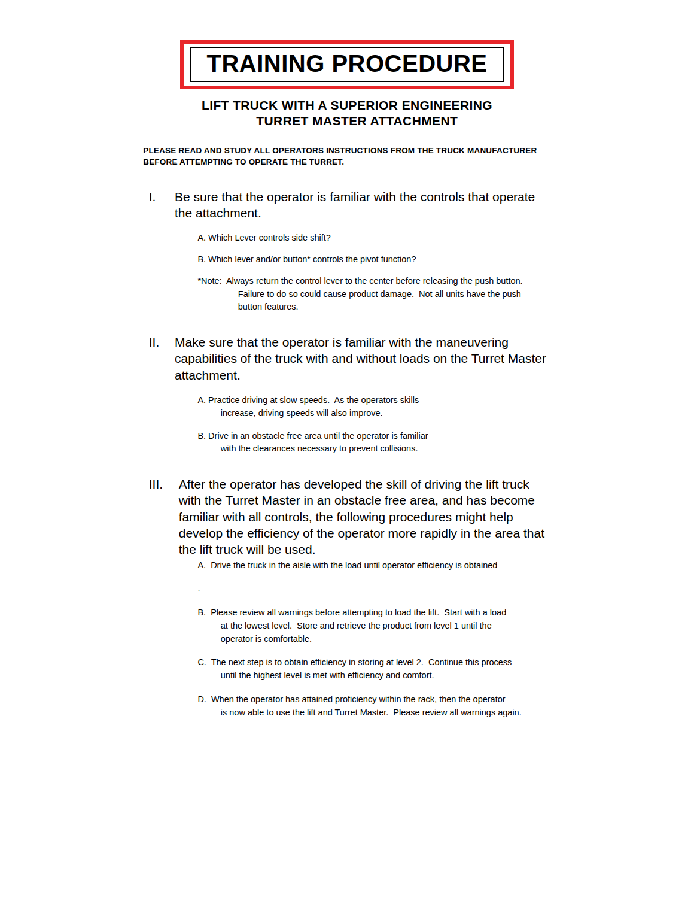TRAINING PROCEDURE
LIFT TRUCK WITH A SUPERIOR ENGINEERING TURRET MASTER ATTACHMENT
PLEASE READ AND STUDY ALL OPERATORS INSTRUCTIONS FROM THE TRUCK MANUFACTURER BEFORE ATTEMPTING TO OPERATE THE TURRET.
I.
Be sure that the operator is familiar with the controls that operate the attachment.
A. Which Lever controls side shift?
B. Which lever and/or button* controls the pivot function?
*Note: Always return the control lever to the center before releasing the push button. Failure to do so could cause product damage. Not all units have the push button features.
II.
Make sure that the operator is familiar with the maneuvering capabilities of the truck with and without loads on the Turret Master attachment.
A. Practice driving at slow speeds. As the operators skills increase, driving speeds will also improve.
B. Drive in an obstacle free area until the operator is familiar with the clearances necessary to prevent collisions.
III.
After the operator has developed the skill of driving the lift truck with the Turret Master in an obstacle free area, and has become familiar with all controls, the following procedures might help develop the efficiency of the operator more rapidly in the area that the lift truck will be used.
A. Drive the truck in the aisle with the load until operator efficiency is obtained
.
B. Please review all warnings before attempting to load the lift. Start with a load at the lowest level. Store and retrieve the product from level 1 until the operator is comfortable.
C. The next step is to obtain efficiency in storing at level 2. Continue this process until the highest level is met with efficiency and comfort.
D. When the operator has attained proficiency within the rack, then the operator is now able to use the lift and Turret Master. Please review all warnings again.